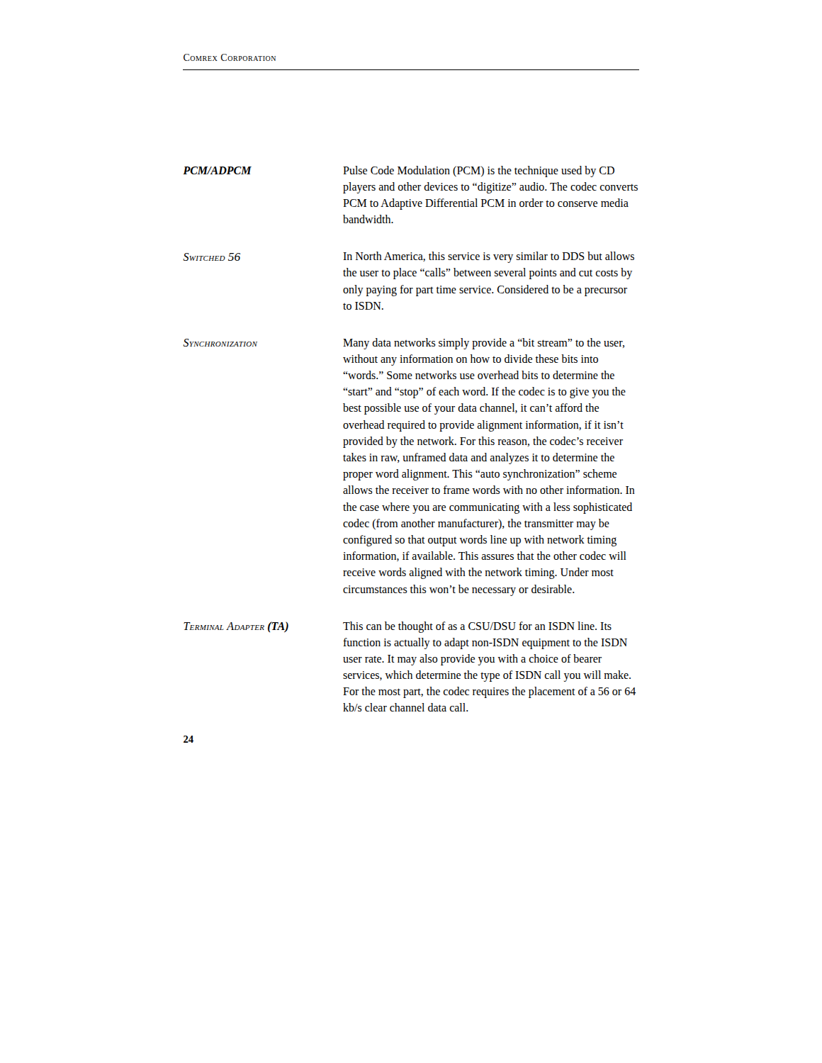Comrex Corporation
PCM/ADPCM
Pulse Code Modulation (PCM) is the technique used by CD players and other devices to “digitize” audio. The codec converts PCM to Adaptive Differential PCM in order to conserve media bandwidth.
Switched 56
In North America, this service is very similar to DDS but allows the user to place “calls” between several points and cut costs by only paying for part time service. Considered to be a precursor to ISDN.
Synchronization
Many data networks simply provide a “bit stream” to the user, without any information on how to divide these bits into “words.” Some networks use overhead bits to determine the “start” and “stop” of each word. If the codec is to give you the best possible use of your data channel, it can’t afford the overhead required to provide alignment information, if it isn’t provided by the network. For this reason, the codec’s receiver takes in raw, unframed data and analyzes it to determine the proper word alignment. This “auto synchronization” scheme allows the receiver to frame words with no other information. In the case where you are communicating with a less sophisticated codec (from another manufacturer), the transmitter may be configured so that output words line up with network timing information, if available. This assures that the other codec will receive words aligned with the network timing. Under most circumstances this won’t be necessary or desirable.
Terminal Adapter (TA)
This can be thought of as a CSU/DSU for an ISDN line. Its function is actually to adapt non-ISDN equipment to the ISDN user rate. It may also provide you with a choice of bearer services, which determine the type of ISDN call you will make. For the most part, the codec requires the placement of a 56 or 64 kb/s clear channel data call.
24